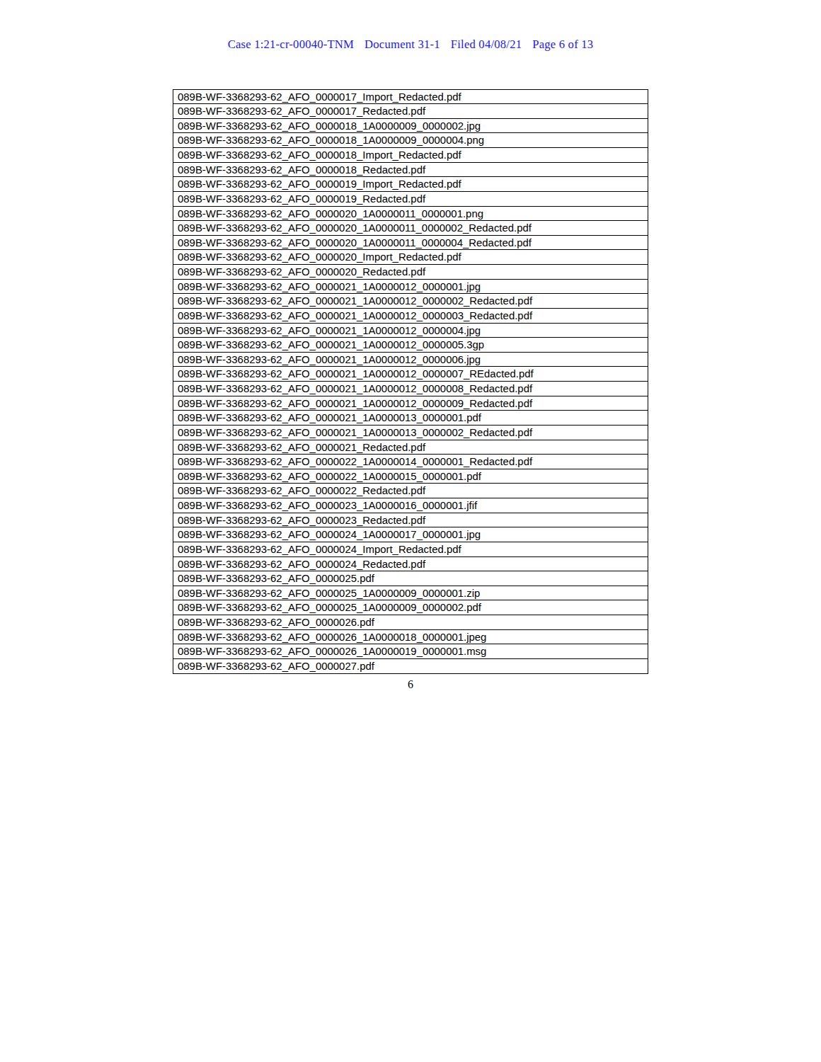Case 1:21-cr-00040-TNM Document 31-1 Filed 04/08/21 Page 6 of 13
| 089B-WF-3368293-62_AFO_0000017_Import_Redacted.pdf |
| 089B-WF-3368293-62_AFO_0000017_Redacted.pdf |
| 089B-WF-3368293-62_AFO_0000018_1A0000009_0000002.jpg |
| 089B-WF-3368293-62_AFO_0000018_1A0000009_0000004.png |
| 089B-WF-3368293-62_AFO_0000018_Import_Redacted.pdf |
| 089B-WF-3368293-62_AFO_0000018_Redacted.pdf |
| 089B-WF-3368293-62_AFO_0000019_Import_Redacted.pdf |
| 089B-WF-3368293-62_AFO_0000019_Redacted.pdf |
| 089B-WF-3368293-62_AFO_0000020_1A0000011_0000001.png |
| 089B-WF-3368293-62_AFO_0000020_1A0000011_0000002_Redacted.pdf |
| 089B-WF-3368293-62_AFO_0000020_1A0000011_0000004_Redacted.pdf |
| 089B-WF-3368293-62_AFO_0000020_Import_Redacted.pdf |
| 089B-WF-3368293-62_AFO_0000020_Redacted.pdf |
| 089B-WF-3368293-62_AFO_0000021_1A0000012_0000001.jpg |
| 089B-WF-3368293-62_AFO_0000021_1A0000012_0000002_Redacted.pdf |
| 089B-WF-3368293-62_AFO_0000021_1A0000012_0000003_Redacted.pdf |
| 089B-WF-3368293-62_AFO_0000021_1A0000012_0000004.jpg |
| 089B-WF-3368293-62_AFO_0000021_1A0000012_0000005.3gp |
| 089B-WF-3368293-62_AFO_0000021_1A0000012_0000006.jpg |
| 089B-WF-3368293-62_AFO_0000021_1A0000012_0000007_REdacted.pdf |
| 089B-WF-3368293-62_AFO_0000021_1A0000012_0000008_Redacted.pdf |
| 089B-WF-3368293-62_AFO_0000021_1A0000012_0000009_Redacted.pdf |
| 089B-WF-3368293-62_AFO_0000021_1A0000013_0000001.pdf |
| 089B-WF-3368293-62_AFO_0000021_1A0000013_0000002_Redacted.pdf |
| 089B-WF-3368293-62_AFO_0000021_Redacted.pdf |
| 089B-WF-3368293-62_AFO_0000022_1A0000014_0000001_Redacted.pdf |
| 089B-WF-3368293-62_AFO_0000022_1A0000015_0000001.pdf |
| 089B-WF-3368293-62_AFO_0000022_Redacted.pdf |
| 089B-WF-3368293-62_AFO_0000023_1A0000016_0000001.jfif |
| 089B-WF-3368293-62_AFO_0000023_Redacted.pdf |
| 089B-WF-3368293-62_AFO_0000024_1A0000017_0000001.jpg |
| 089B-WF-3368293-62_AFO_0000024_Import_Redacted.pdf |
| 089B-WF-3368293-62_AFO_0000024_Redacted.pdf |
| 089B-WF-3368293-62_AFO_0000025.pdf |
| 089B-WF-3368293-62_AFO_0000025_1A0000009_0000001.zip |
| 089B-WF-3368293-62_AFO_0000025_1A0000009_0000002.pdf |
| 089B-WF-3368293-62_AFO_0000026.pdf |
| 089B-WF-3368293-62_AFO_0000026_1A0000018_0000001.jpeg |
| 089B-WF-3368293-62_AFO_0000026_1A0000019_0000001.msg |
| 089B-WF-3368293-62_AFO_0000027.pdf |
6